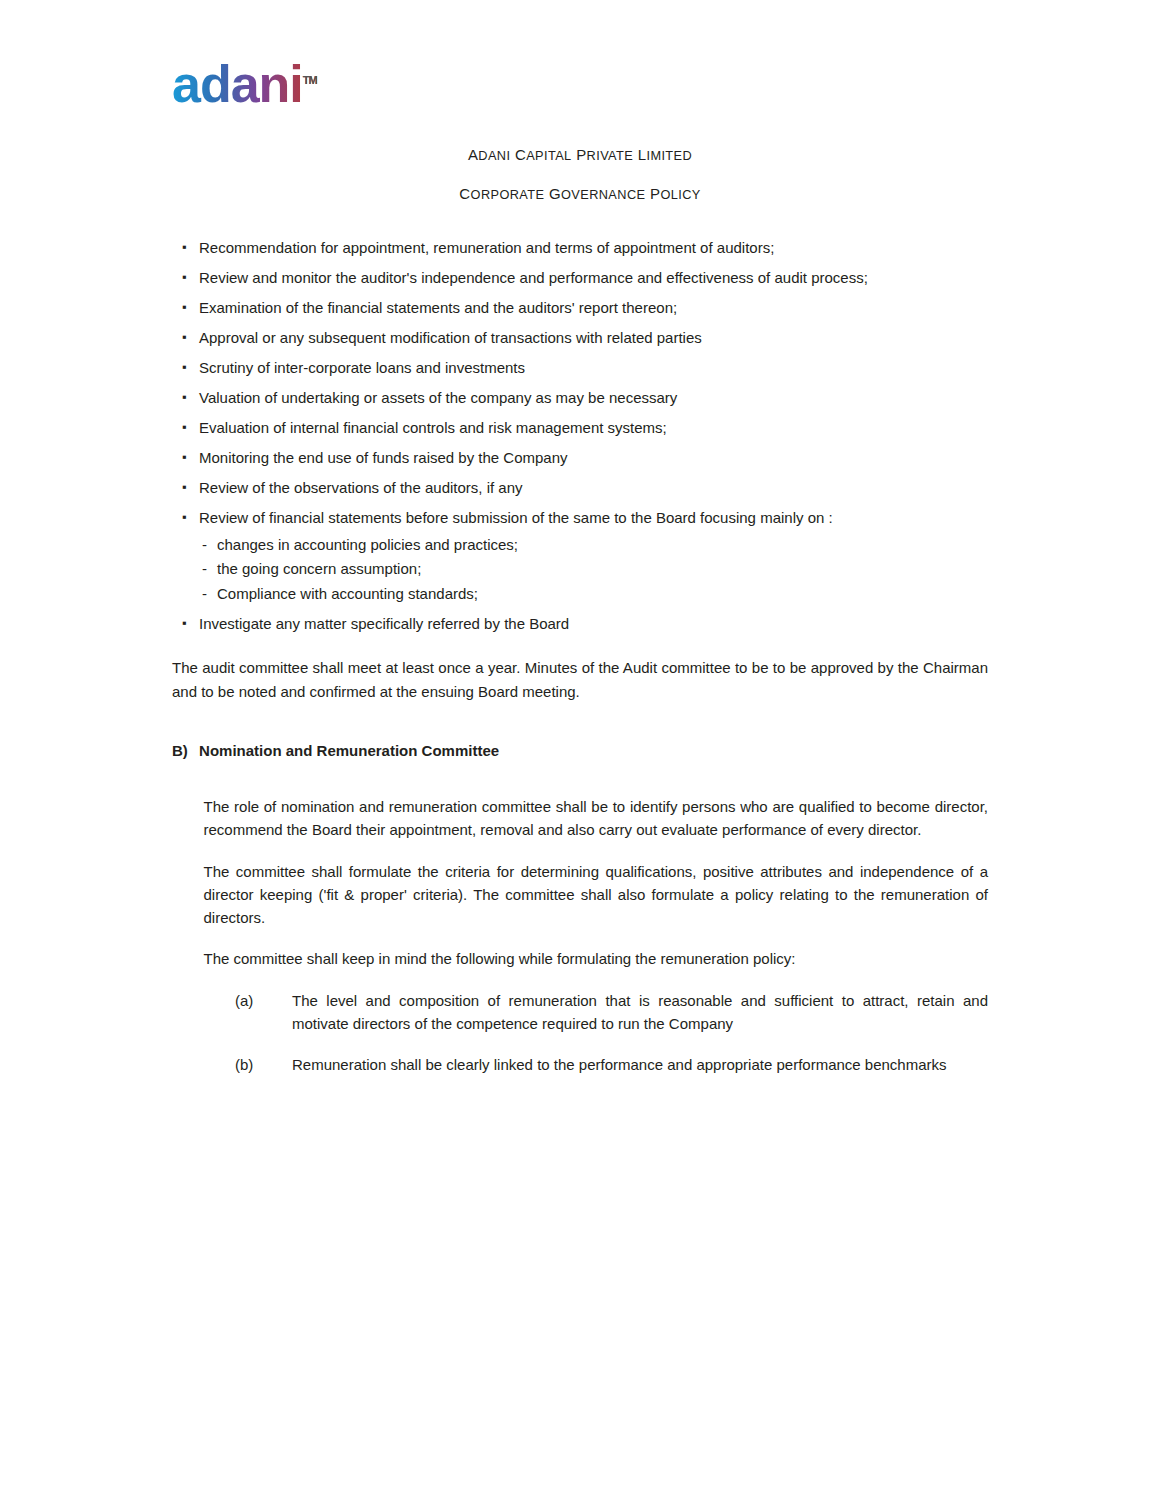adaniTM
ADANI CAPITAL PRIVATE LIMITED
CORPORATE GOVERNANCE POLICY
Recommendation for appointment, remuneration and terms of appointment of auditors;
Review and monitor the auditor's independence and performance and effectiveness of audit process;
Examination of the financial statements and the auditors' report thereon;
Approval or any subsequent modification of transactions with related parties
Scrutiny of inter-corporate loans and investments
Valuation of undertaking or assets of the company as may be necessary
Evaluation of internal financial controls and risk management systems;
Monitoring the end use of funds raised by the Company
Review of the observations of the auditors, if any
Review of financial statements before submission of the same to the Board focusing mainly on :
changes in accounting policies and practices;
the going concern assumption;
Compliance with accounting standards;
Investigate any matter specifically referred by the Board
The audit committee shall meet at least once a year. Minutes of the Audit committee to be to be approved by the Chairman and to be noted and confirmed at the ensuing Board meeting.
B) Nomination and Remuneration Committee
The role of nomination and remuneration committee shall be to identify persons who are qualified to become director, recommend the Board their appointment, removal and also carry out evaluate performance of every director.
The committee shall formulate the criteria for determining qualifications, positive attributes and independence of a director keeping ('fit & proper' criteria). The committee shall also formulate a policy relating to the remuneration of directors.
The committee shall keep in mind the following while formulating the remuneration policy:
(a) The level and composition of remuneration that is reasonable and sufficient to attract, retain and motivate directors of the competence required to run the Company
(b) Remuneration shall be clearly linked to the performance and appropriate performance benchmarks